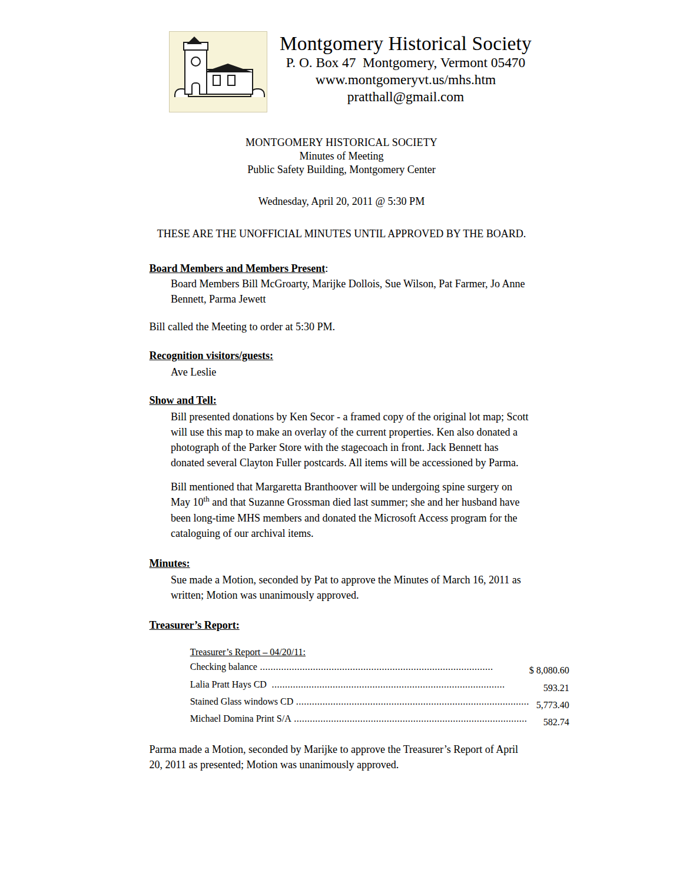Montgomery Historical Society
P. O. Box 47 Montgomery, Vermont 05470
www.montgomeryvt.us/mhs.htm
pratthall@gmail.com
MONTGOMERY HISTORICAL SOCIETY
Minutes of Meeting
Public Safety Building, Montgomery Center
Wednesday, April 20, 2011 @ 5:30 PM
THESE ARE THE UNOFFICIAL MINUTES UNTIL APPROVED BY THE BOARD.
Board Members and Members Present:
Board Members Bill McGroarty, Marijke Dollois, Sue Wilson, Pat Farmer, Jo Anne Bennett, Parma Jewett
Bill called the Meeting to order at 5:30 PM.
Recognition visitors/guests:
Ave Leslie
Show and Tell:
Bill presented donations by Ken Secor - a framed copy of the original lot map; Scott will use this map to make an overlay of the current properties. Ken also donated a photograph of the Parker Store with the stagecoach in front. Jack Bennett has donated several Clayton Fuller postcards. All items will be accessioned by Parma.
Bill mentioned that Margaretta Branthoover will be undergoing spine surgery on May 10th and that Suzanne Grossman died last summer; she and her husband have been long-time MHS members and donated the Microsoft Access program for the cataloguing of our archival items.
Minutes:
Sue made a Motion, seconded by Pat to approve the Minutes of March 16, 2011 as written; Motion was unanimously approved.
Treasurer’s Report:
Treasurer’s Report – 04/20/11:
| Checking balance | $ 8,080.60 |
| Lalia Pratt Hays CD | 593.21 |
| Stained Glass windows CD | 5,773.40 |
| Michael Domina Print S/A | 582.74 |
Parma made a Motion, seconded by Marijke to approve the Treasurer’s Report of April 20, 2011 as presented; Motion was unanimously approved.